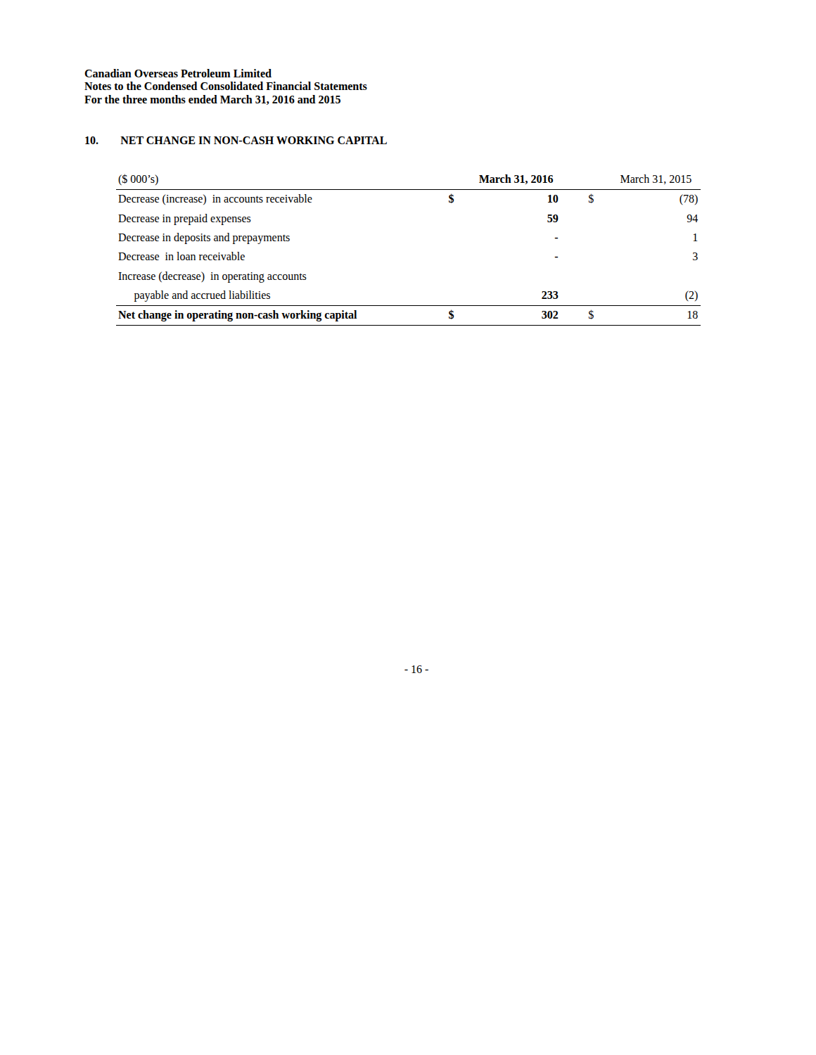Canadian Overseas Petroleum Limited
Notes to the Condensed Consolidated Financial Statements
For the three months ended March 31, 2016 and 2015
10. NET CHANGE IN NON-CASH WORKING CAPITAL
| ($ 000’s) | | March 31, 2016 | | | March 31, 2015 |
| Decrease (increase) in accounts receivable | $ | 10 | | $ | (78) |
| Decrease in prepaid expenses | | 59 | | | 94 |
| Decrease in deposits and prepayments | | - | | | 1 |
| Decrease in loan receivable | | - | | | 3 |
| Increase (decrease) in operating accounts | | | | | |
| payable and accrued liabilities | | 233 | | | (2) |
| Net change in operating non-cash working capital | $ | 302 | | $ | 18 |
- 16 -